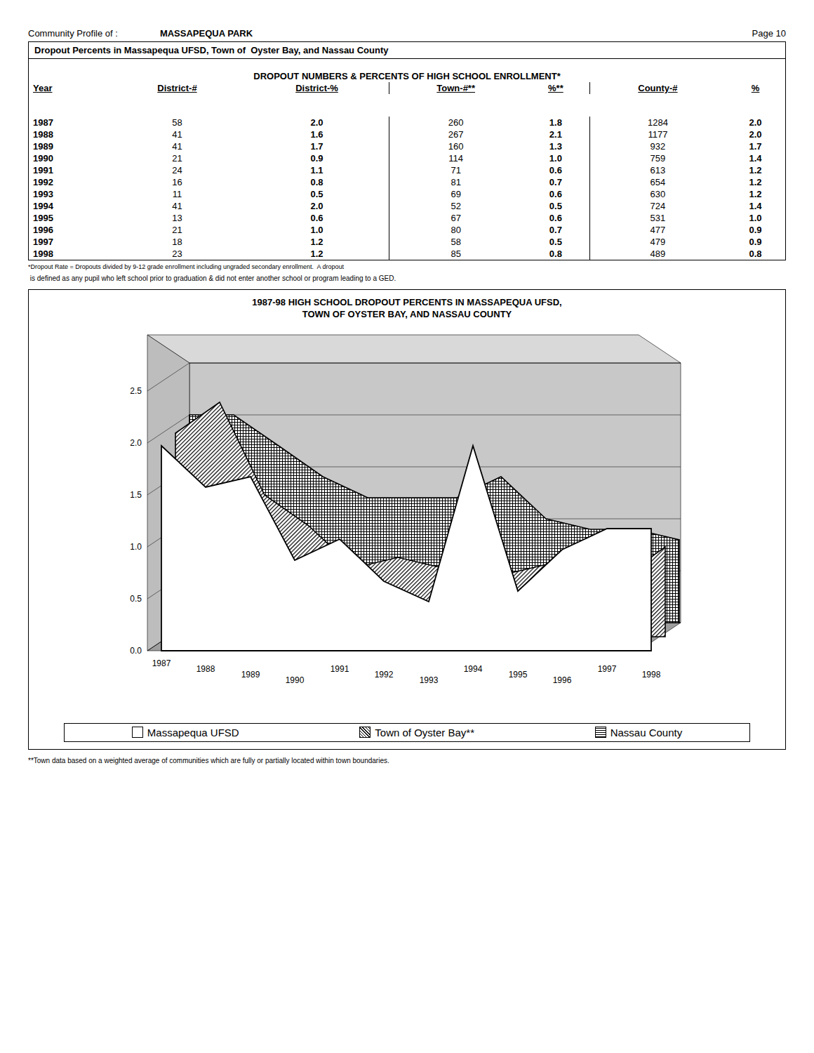Community Profile of : MASSAPEQUA PARK
Page 10
Dropout Percents in Massapequa UFSD, Town of Oyster Bay, and Nassau County
| DROPOUT NUMBERS & PERCENTS OF HIGH SCHOOL ENROLLMENT* |
| Year | District-# | District-% | Town-#** | %** | County-# | % |
| 1987 | 58 | 2.0 | 260 | 1.8 | 1284 | 2.0 |
| 1988 | 41 | 1.6 | 267 | 2.1 | 1177 | 2.0 |
| 1989 | 41 | 1.7 | 160 | 1.3 | 932 | 1.7 |
| 1990 | 21 | 0.9 | 114 | 1.0 | 759 | 1.4 |
| 1991 | 24 | 1.1 | 71 | 0.6 | 613 | 1.2 |
| 1992 | 16 | 0.8 | 81 | 0.7 | 654 | 1.2 |
| 1993 | 11 | 0.5 | 69 | 0.6 | 630 | 1.2 |
| 1994 | 41 | 2.0 | 52 | 0.5 | 724 | 1.4 |
| 1995 | 13 | 0.6 | 67 | 0.6 | 531 | 1.0 |
| 1996 | 21 | 1.0 | 80 | 0.7 | 477 | 0.9 |
| 1997 | 18 | 1.2 | 58 | 0.5 | 479 | 0.9 |
| 1998 | 23 | 1.2 | 85 | 0.8 | 489 | 0.8 |
*Dropout Rate = Dropouts divided by 9-12 grade enrollment including ungraded secondary enrollment. A dropout
is defined as any pupil who left school prior to graduation & did not enter another school or program leading to a GED.
1987-98 HIGH SCHOOL DROPOUT PERCENTS IN MASSAPEQUA UFSD,
TOWN OF OYSTER BAY, AND NASSAU COUNTY
0.0 0.5 1.0 1.5 2.0 2.5 1987 1988 1989 1990 1991 1992 1993 1994 1995 1996 1997 1998
Massapequa UFSD Town of Oyster Bay** Nassau County
**Town data based on a weighted average of communities which are fully or partially located within town boundaries.